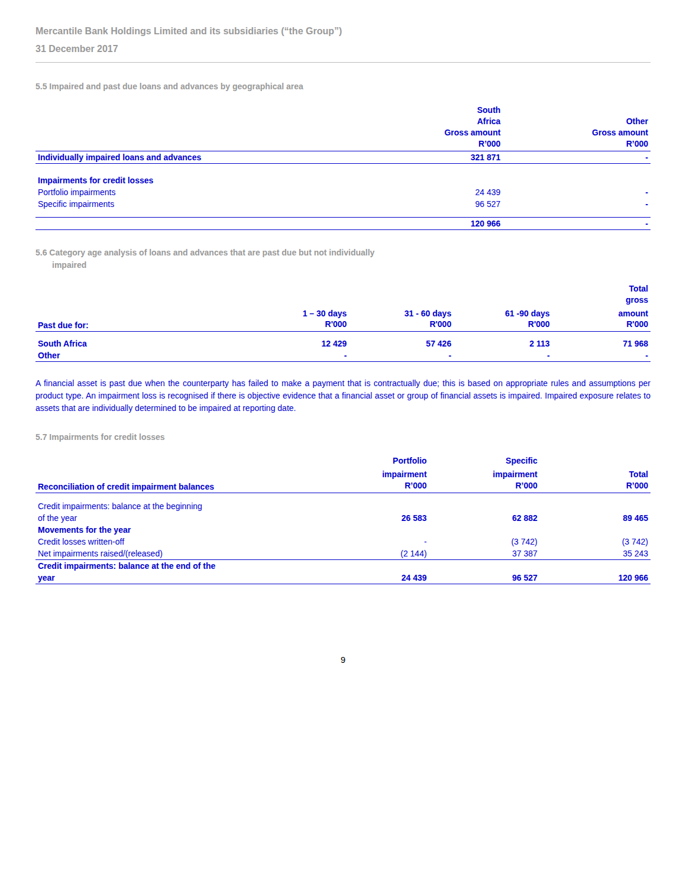Mercantile Bank Holdings Limited and its subsidiaries (“the Group”)
31 December 2017
5.5 Impaired and past due loans and advances by geographical area
| | South Africa Gross amount R’000 | Other Gross amount R’000 |
| --- | --- | --- |
| Individually impaired loans and advances | 321 871 | - |
| Impairments for credit losses | | |
| Portfolio impairments | 24 439 | - |
| Specific impairments | 96 527 | - |
| | 120 966 | - |
5.6 Category age analysis of loans and advances that are past due but not individually impaired
| | | | | Total gross |
| --- | --- | --- | --- | --- |
| Past due for: | 1 – 30 days R'000 | 31 - 60 days R'000 | 61 -90 days R'000 | amount R'000 |
| South Africa | 12 429 | 57 426 | 2 113 | 71 968 |
| Other | - | - | - | - |
A financial asset is past due when the counterparty has failed to make a payment that is contractually due; this is based on appropriate rules and assumptions per product type. An impairment loss is recognised if there is objective evidence that a financial asset or group of financial assets is impaired. Impaired exposure relates to assets that are individually determined to be impaired at reporting date.
5.7 Impairments for credit losses
| | Portfolio | Specific | |
| --- | --- | --- | --- |
| Reconciliation of credit impairment balances | impairment R’000 | impairment R’000 | Total R’000 |
| Credit impairments: balance at the beginning | | | |
| of the year | 26 583 | 62 882 | 89 465 |
| Movements for the year | | | |
| Credit losses written-off | - | (3 742) | (3 742) |
| Net impairments raised/(released) | (2 144) | 37 387 | 35 243 |
| Credit impairments: balance at the end of the | | | |
| year | 24 439 | 96 527 | 120 966 |
9